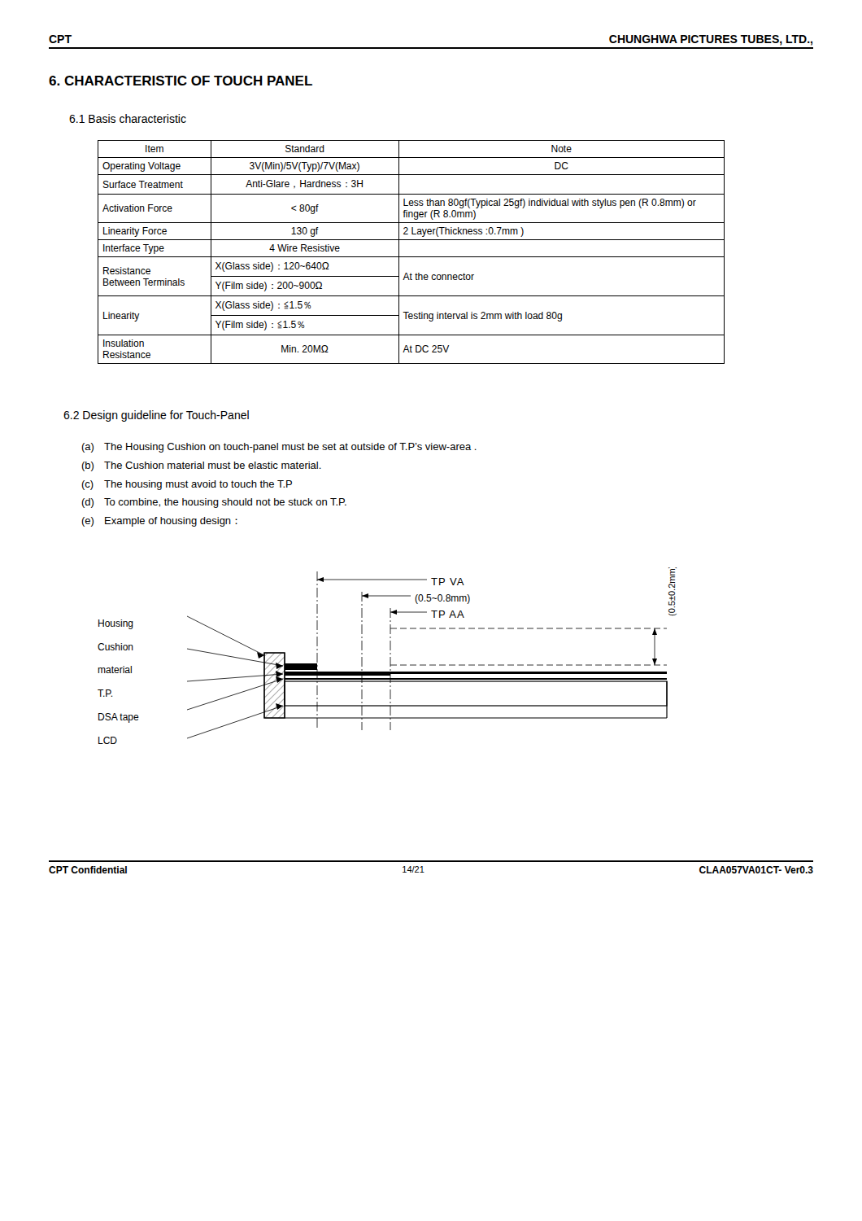CPT
CHUNGHWA PICTURES TUBES, LTD.,
6. CHARACTERISTIC OF TOUCH PANEL
6.1 Basis characteristic
| Item | Standard | Note |
| --- | --- | --- |
| Operating Voltage | 3V(Min)/5V(Typ)/7V(Max) | DC |
| Surface Treatment | Anti-Glare，Hardness：3H | |
| Activation Force | < 80gf | Less than 80gf(Typical 25gf) individual with stylus pen (R 0.8mm) or finger (R 8.0mm) |
| Linearity Force | 130 gf | 2 Layer(Thickness :0.7mm ) |
| Interface Type | 4 Wire Resistive | |
| Resistance Between Terminals | X(Glass side)：120~640Ω | At the connector |
| Y(Film side)：200~900Ω |
| Linearity | X(Glass side)：≦1.5％ | Testing interval is 2mm with load 80g |
| Y(Film side)：≦1.5％ |
| Insulation Resistance | Min. 20MΩ | At DC 25V |
6.2 Design guideline for Touch-Panel
(a) The Housing Cushion on touch-panel must be set at outside of T.P’s view-area .
(b) The Cushion material must be elastic material.
(c) The housing must avoid to touch the T.P
(d) To combine, the housing should not be stuck on T.P.
(e) Example of housing design：
Housing
Cushion
material
T.P.
DSA tape
LCD
TP VA (0.5~0.8mm) TP AA (0.5±0.2mm)
CPT Confidential
14/21
CLAA057VA01CT- Ver0.3